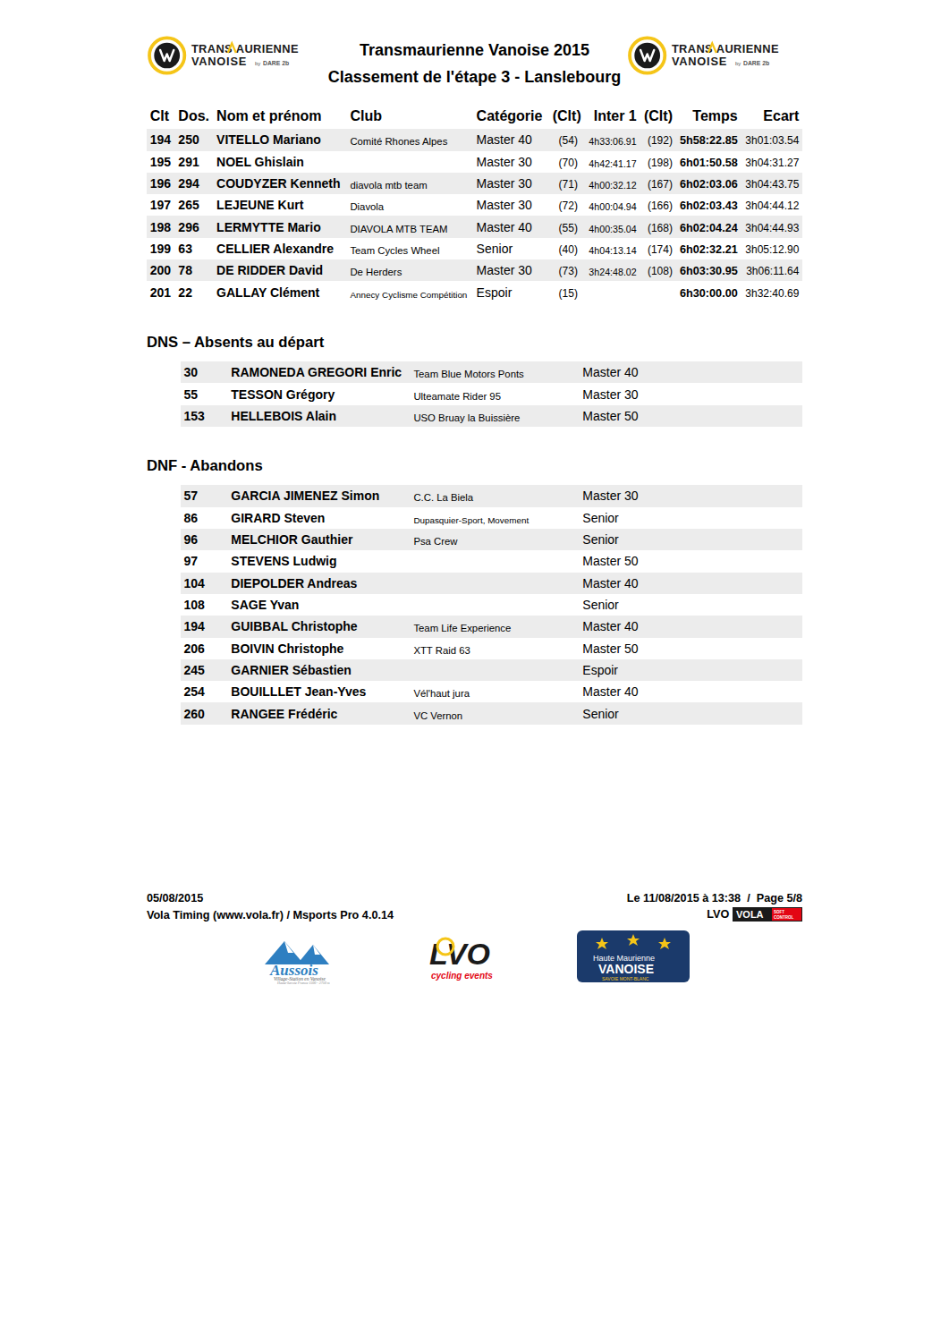TRANS AURIENNE VANOISE by DARE 2b
Transmaurienne Vanoise 2015
Classement de l'étape 3 - Lanslebourg
TRANS AURIENNE VANOISE by DARE 2b
| Clt | Dos. | Nom et prénom | Club | Catégorie | (Clt) | Inter 1 | (Clt) | Temps | Ecart |
| --- | --- | --- | --- | --- | --- | --- | --- | --- | --- |
| 194 | 250 | VITELLO Mariano | Comité Rhones Alpes | Master 40 | (54) | 4h33:06.91 | (192) | 5h58:22.85 | 3h01:03.54 |
| 195 | 291 | NOEL Ghislain | | Master 30 | (70) | 4h42:41.17 | (198) | 6h01:50.58 | 3h04:31.27 |
| 196 | 294 | COUDYZER Kenneth | diavola mtb team | Master 30 | (71) | 4h00:32.12 | (167) | 6h02:03.06 | 3h04:43.75 |
| 197 | 265 | LEJEUNE Kurt | Diavola | Master 30 | (72) | 4h00:04.94 | (166) | 6h02:03.43 | 3h04:44.12 |
| 198 | 296 | LERMYTTE Mario | DIAVOLA MTB TEAM | Master 40 | (55) | 4h00:35.04 | (168) | 6h02:04.24 | 3h04:44.93 |
| 199 | 63 | CELLIER Alexandre | Team Cycles Wheel | Senior | (40) | 4h04:13.14 | (174) | 6h02:32.21 | 3h05:12.90 |
| 200 | 78 | DE RIDDER David | De Herders | Master 30 | (73) | 3h24:48.02 | (108) | 6h03:30.95 | 3h06:11.64 |
| 201 | 22 | GALLAY Clément | Annecy Cyclisme Compétition | Espoir | (15) | | | 6h30:00.00 | 3h32:40.69 |
DNS – Absents au départ
| 30 | RAMONEDA GREGORI Enric | Team Blue Motors Ponts | Master 40 |
| 55 | TESSON Grégory | Ulteamate Rider 95 | Master 30 |
| 153 | HELLEBOIS Alain | USO Bruay la Buissière | Master 50 |
DNF - Abandons
| 57 | GARCIA JIMENEZ Simon | C.C. La Biela | Master 30 |
| 86 | GIRARD Steven | Dupasquier-Sport, Movement | Senior |
| 96 | MELCHIOR Gauthier | Psa Crew | Senior |
| 97 | STEVENS Ludwig | | Master 50 |
| 104 | DIEPOLDER Andreas | | Master 40 |
| 108 | SAGE Yvan | | Senior |
| 194 | GUIBBAL Christophe | Team Life Experience | Master 40 |
| 206 | BOIVIN Christophe | XTT Raid 63 | Master 50 |
| 245 | GARNIER Sébastien | | Espoir |
| 254 | BOUILLLET Jean-Yves | Vél'haut jura | Master 40 |
| 260 | RANGEE Frédéric | VC Vernon | Senior |
05/08/2015 Le 11/08/2015 à 13:38 / Page 5/8
Vola Timing (www.vola.fr) / Msports Pro 4.0.14 LVO VOLA SOFT CONTROL
Aussois Village-Station en Vanoise Haute-Savoie France 1500 - 2750 m LVO cycling events Haute Maurienne VANOISE SAVOIE MONT-BLANC